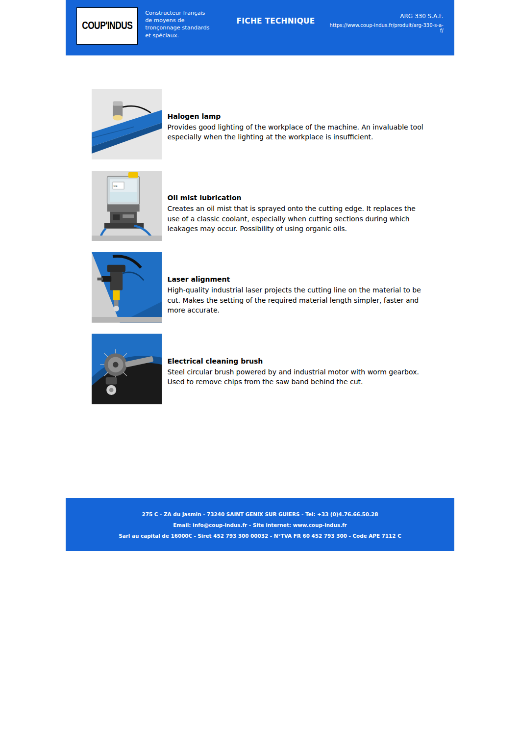COUP'INDUS
Constructeur français
de moyens de
tronçonnage standards
et spéciaux.
FICHE TECHNIQUE
ARG 330 S.A.F.
https://www.coup-indus.fr/produit/arg-330-s-a-f/
Halogen lamp
Provides good lighting of the workplace of the machine. An invaluable tool especially when the lighting at the workplace is insufficient.
CE
Oil mist lubrication
Creates an oil mist that is sprayed onto the cutting edge. It replaces the use of a classic coolant, especially when cutting sections during which leakages may occur. Possibility of using organic oils.
Laser alignment
High-quality industrial laser projects the cutting line on the material to be cut. Makes the setting of the required material length simpler, faster and more accurate.
Electrical cleaning brush
Steel circular brush powered by and industrial motor with worm gearbox. Used to remove chips from the saw band behind the cut.
275 C - ZA du Jasmin - 73240 SAINT GENIX SUR GUIERS - Tel: +33 (0)4.76.66.50.28
Email: info@coup-indus.fr - Site internet: www.coup-indus.fr
Sarl au capital de 16000€ - Siret 452 793 300 00032 - N°TVA FR 60 452 793 300 - Code APE 7112 C